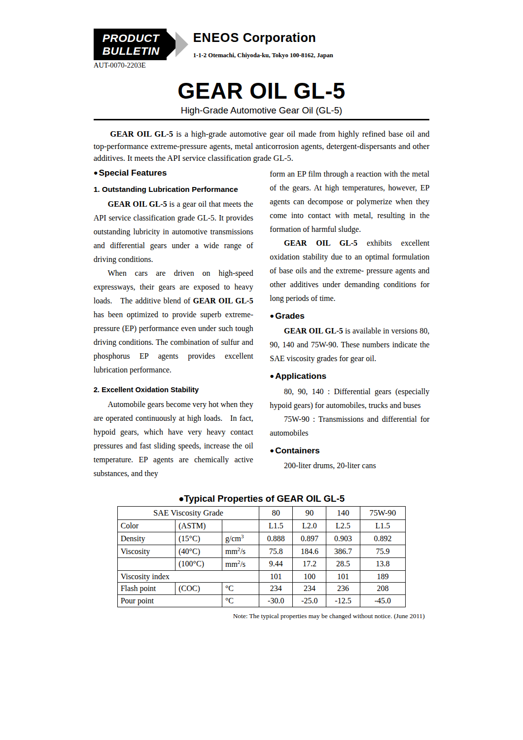PRODUCT
BULLETIN
ENEOS Corporation
1-1-2 Otemachi, Chiyoda-ku, Tokyo 100-8162, Japan
AUT-0070-2203E
GEAR OIL GL-5
High-Grade Automotive Gear Oil (GL-5)
GEAR OIL GL-5 is a high-grade automotive gear oil made from highly refined base oil and top-performance extreme-pressure agents, metal anticorrosion agents, detergent-dispersants and other additives. It meets the API service classification grade GL-5.
●Special Features
1. Outstanding Lubrication Performance
GEAR OIL GL-5 is a gear oil that meets the API service classification grade GL-5. It provides outstanding lubricity in automotive transmissions and differential gears under a wide range of driving conditions.
When cars are driven on high-speed expressways, their gears are exposed to heavy loads. The additive blend of GEAR OIL GL-5 has been optimized to provide superb extreme-pressure (EP) performance even under such tough driving conditions. The combination of sulfur and phosphorus EP agents provides excellent lubrication performance.
2. Excellent Oxidation Stability
Automobile gears become very hot when they are operated continuously at high loads. In fact, hypoid gears, which have very heavy contact pressures and fast sliding speeds, increase the oil temperature. EP agents are chemically active substances, and they
form an EP film through a reaction with the metal of the gears. At high temperatures, however, EP agents can decompose or polymerize when they come into contact with metal, resulting in the formation of harmful sludge.
GEAR OIL GL-5 exhibits excellent oxidation stability due to an optimal formulation of base oils and the extreme- pressure agents and other additives under demanding conditions for long periods of time.
●Grades
GEAR OIL GL-5 is available in versions 80, 90, 140 and 75W-90. These numbers indicate the SAE viscosity grades for gear oil.
●Applications
80, 90, 140 : Differential gears (especially hypoid gears) for automobiles, trucks and buses
75W-90 : Transmissions and differential for automobiles
●Containers
200-liter drums, 20-liter cans
●Typical Properties of GEAR OIL GL-5
| SAE Viscosity Grade | 80 | 90 | 140 | 75W-90 |
| --- | --- | --- | --- | --- |
| Color | (ASTM) | | L1.5 | L2.0 | L2.5 | L1.5 |
| Density | (15°C) | g/cm 3 | 0.888 | 0.897 | 0.903 | 0.892 |
| Viscosity | (40°C) | mm 2 /s | 75.8 | 184.6 | 386.7 | 75.9 |
| | (100°C) | mm 2 /s | 9.44 | 17.2 | 28.5 | 13.8 |
| Viscosity index | 101 | 100 | 101 | 189 |
| Flash point | (COC) | °C | 234 | 234 | 236 | 208 |
| Pour point | °C | -30.0 | -25.0 | -12.5 | -45.0 |
Note: The typical properties may be changed without notice. (June 2011)